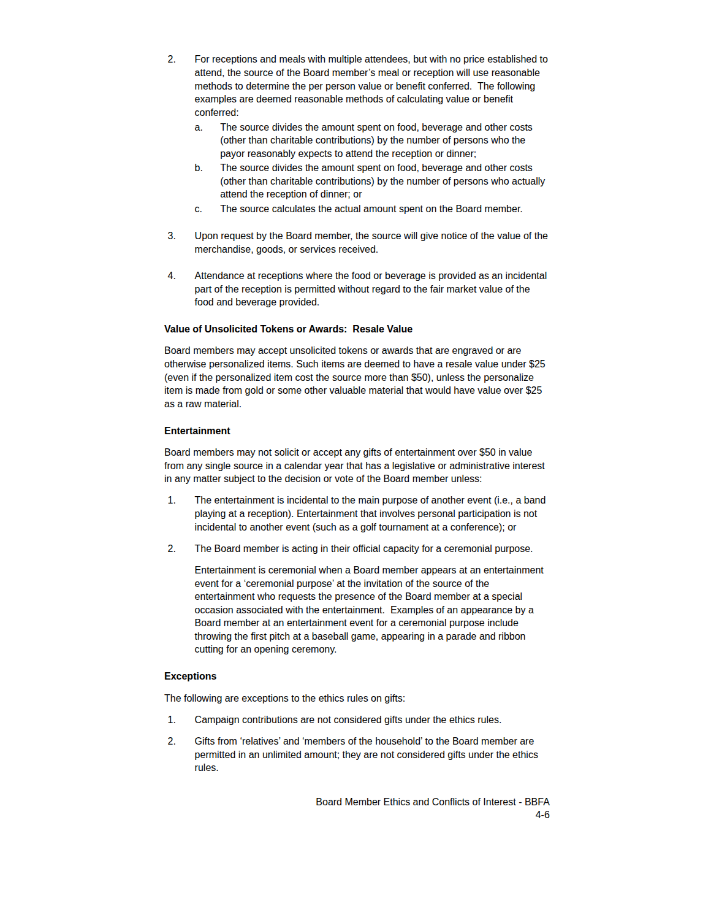2.
For receptions and meals with multiple attendees, but with no price established to attend, the source of the Board member’s meal or reception will use reasonable methods to determine the per person value or benefit conferred. The following examples are deemed reasonable methods of calculating value or benefit conferred:
a.
The source divides the amount spent on food, beverage and other costs (other than charitable contributions) by the number of persons who the payor reasonably expects to attend the reception or dinner;
b.
The source divides the amount spent on food, beverage and other costs (other than charitable contributions) by the number of persons who actually attend the reception of dinner; or
c.
The source calculates the actual amount spent on the Board member.
3.
Upon request by the Board member, the source will give notice of the value of the merchandise, goods, or services received.
4.
Attendance at receptions where the food or beverage is provided as an incidental part of the reception is permitted without regard to the fair market value of the food and beverage provided.
Value of Unsolicited Tokens or Awards: Resale Value
Board members may accept unsolicited tokens or awards that are engraved or are otherwise personalized items. Such items are deemed to have a resale value under $25 (even if the personalized item cost the source more than $50), unless the personalize item is made from gold or some other valuable material that would have value over $25 as a raw material.
Entertainment
Board members may not solicit or accept any gifts of entertainment over $50 in value from any single source in a calendar year that has a legislative or administrative interest in any matter subject to the decision or vote of the Board member unless:
1.
The entertainment is incidental to the main purpose of another event (i.e., a band playing at a reception). Entertainment that involves personal participation is not incidental to another event (such as a golf tournament at a conference); or
2.
The Board member is acting in their official capacity for a ceremonial purpose.
Entertainment is ceremonial when a Board member appears at an entertainment event for a ‘ceremonial purpose’ at the invitation of the source of the entertainment who requests the presence of the Board member at a special occasion associated with the entertainment. Examples of an appearance by a Board member at an entertainment event for a ceremonial purpose include throwing the first pitch at a baseball game, appearing in a parade and ribbon cutting for an opening ceremony.
Exceptions
The following are exceptions to the ethics rules on gifts:
1.
Campaign contributions are not considered gifts under the ethics rules.
2.
Gifts from ‘relatives’ and ‘members of the household’ to the Board member are permitted in an unlimited amount; they are not considered gifts under the ethics rules.
Board Member Ethics and Conflicts of Interest - BBFA
4-6